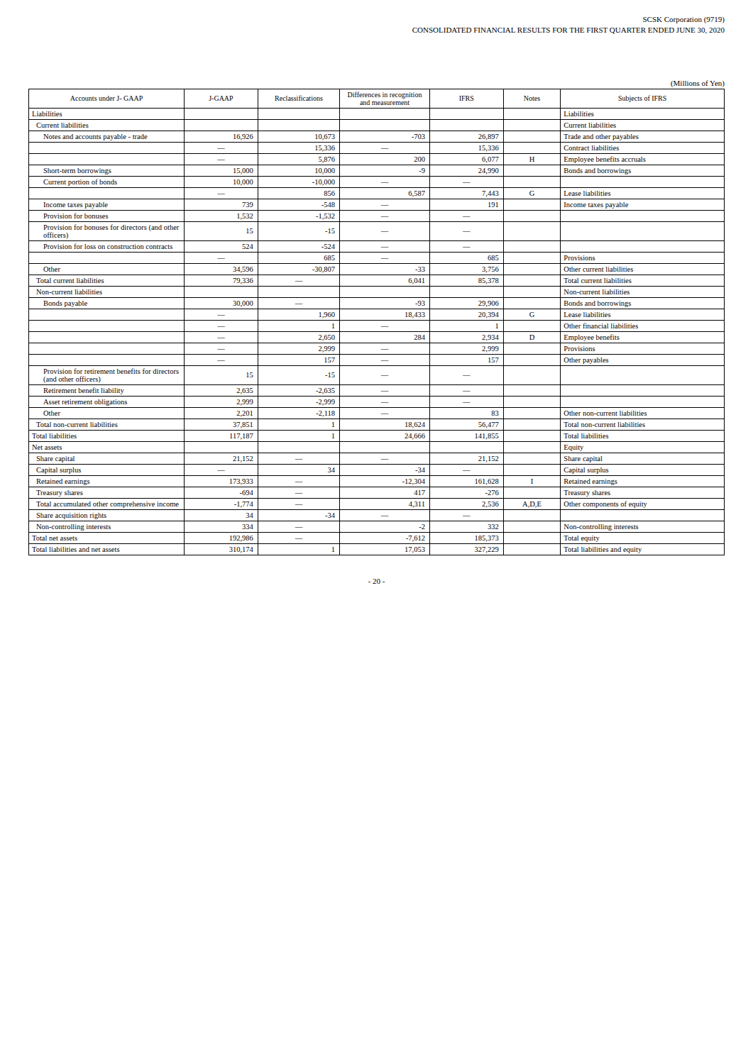SCSK Corporation (9719)
CONSOLIDATED FINANCIAL RESULTS FOR THE FIRST QUARTER ENDED JUNE 30, 2020
(Millions of Yen)
| Accounts under J- GAAP | J-GAAP | Reclassifications | Differences in recognition and measurement | IFRS | Notes | Subjects of IFRS |
| --- | --- | --- | --- | --- | --- | --- |
| Liabilities | | | | | | Liabilities |
| Current liabilities | | | | | | Current liabilities |
| Notes and accounts payable - trade | 16,926 | 10,673 | -703 | 26,897 | | Trade and other payables |
| | — | 15,336 | — | 15,336 | | Contract liabilities |
| | — | 5,876 | 200 | 6,077 | H | Employee benefits accruals |
| Short-term borrowings | 15,000 | 10,000 | -9 | 24,990 | | Bonds and borrowings |
| Current portion of bonds | 10,000 | -10,000 | — | — | | |
| | — | 856 | 6,587 | 7,443 | G | Lease liabilities |
| Income taxes payable | 739 | -548 | — | 191 | | Income taxes payable |
| Provision for bonuses | 1,532 | -1,532 | — | — | | |
| Provision for bonuses for directors (and other officers) | 15 | -15 | — | — | | |
| Provision for loss on construction contracts | 524 | -524 | — | — | | |
| | — | 685 | — | 685 | | Provisions |
| Other | 34,596 | -30,807 | -33 | 3,756 | | Other current liabilities |
| Total current liabilities | 79,336 | — | 6,041 | 85,378 | | Total current liabilities |
| Non-current liabilities | | | | | | Non-current liabilities |
| Bonds payable | 30,000 | — | -93 | 29,906 | | Bonds and borrowings |
| | — | 1,960 | 18,433 | 20,394 | G | Lease liabilities |
| | — | 1 | — | 1 | | Other financial liabilities |
| | — | 2,650 | 284 | 2,934 | D | Employee benefits |
| | — | 2,999 | — | 2,999 | | Provisions |
| | — | 157 | — | 157 | | Other payables |
| Provision for retirement benefits for directors (and other officers) | 15 | -15 | — | — | | |
| Retirement benefit liability | 2,635 | -2,635 | — | — | | |
| Asset retirement obligations | 2,999 | -2,999 | — | — | | |
| Other | 2,201 | -2,118 | — | 83 | | Other non-current liabilities |
| Total non-current liabilities | 37,851 | 1 | 18,624 | 56,477 | | Total non-current liabilities |
| Total liabilities | 117,187 | 1 | 24,666 | 141,855 | | Total liabilities |
| Net assets | | | | | | Equity |
| Share capital | 21,152 | — | — | 21,152 | | Share capital |
| Capital surplus | — | 34 | -34 | — | | Capital surplus |
| Retained earnings | 173,933 | — | -12,304 | 161,628 | I | Retained earnings |
| Treasury shares | -694 | — | 417 | -276 | | Treasury shares |
| Total accumulated other comprehensive income | -1,774 | — | 4,311 | 2,536 | A,D,E | Other components of equity |
| Share acquisition rights | 34 | -34 | — | — | | |
| Non-controlling interests | 334 | — | -2 | 332 | | Non-controlling interests |
| Total net assets | 192,986 | — | -7,612 | 185,373 | | Total equity |
| Total liabilities and net assets | 310,174 | 1 | 17,053 | 327,229 | | Total liabilities and equity |
- 20 -